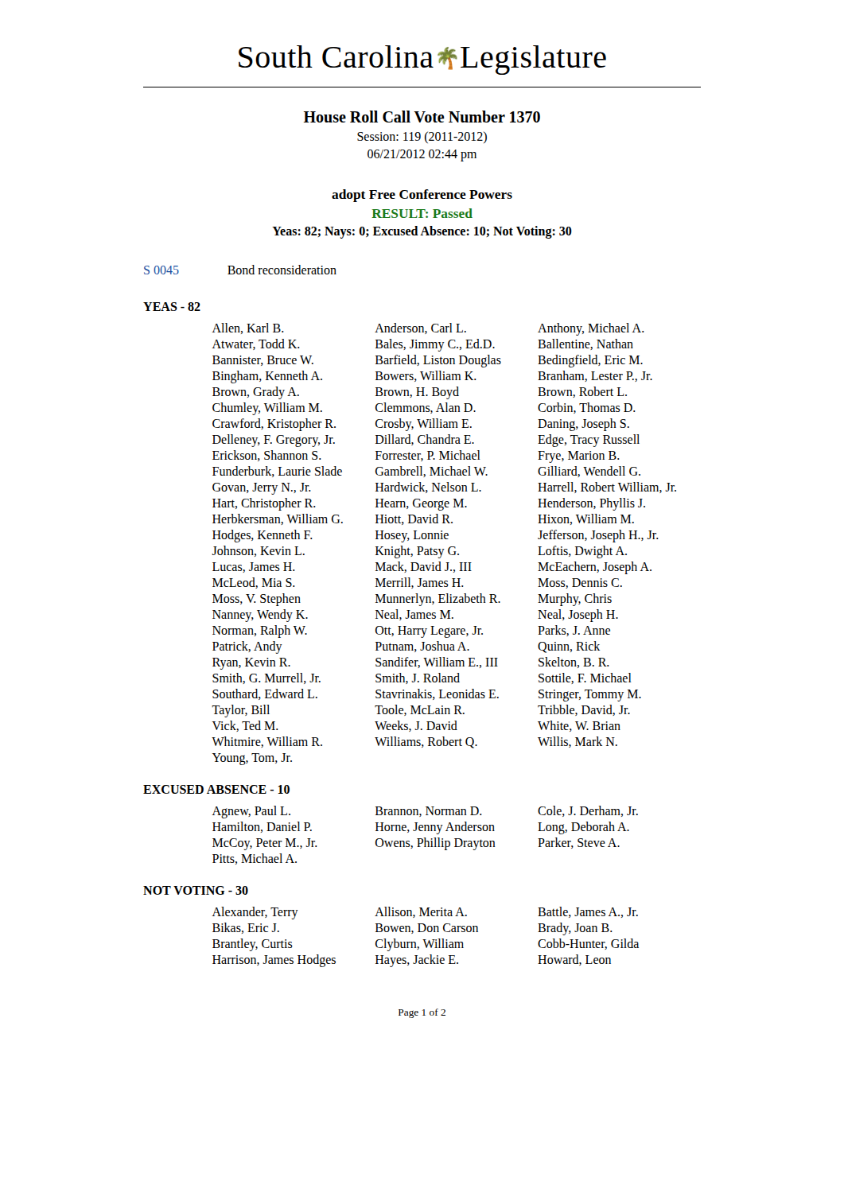South Carolina🌴Legislature
House Roll Call Vote Number 1370
Session: 119 (2011-2012)
06/21/2012 02:44 pm
adopt Free Conference Powers
RESULT: Passed
Yeas: 82; Nays: 0; Excused Absence: 10; Not Voting: 30
S 0045 Bond reconsideration
YEAS - 82
| Allen, Karl B. | Anderson, Carl L. | Anthony, Michael A. |
| Atwater, Todd K. | Bales, Jimmy C., Ed.D. | Ballentine, Nathan |
| Bannister, Bruce W. | Barfield, Liston Douglas | Bedingfield, Eric M. |
| Bingham, Kenneth A. | Bowers, William K. | Branham, Lester P., Jr. |
| Brown, Grady A. | Brown, H. Boyd | Brown, Robert L. |
| Chumley, William M. | Clemmons, Alan D. | Corbin, Thomas D. |
| Crawford, Kristopher R. | Crosby, William E. | Daning, Joseph S. |
| Delleney, F. Gregory, Jr. | Dillard, Chandra E. | Edge, Tracy Russell |
| Erickson, Shannon S. | Forrester, P. Michael | Frye, Marion B. |
| Funderburk, Laurie Slade | Gambrell, Michael W. | Gilliard, Wendell G. |
| Govan, Jerry N., Jr. | Hardwick, Nelson L. | Harrell, Robert William, Jr. |
| Hart, Christopher R. | Hearn, George M. | Henderson, Phyllis J. |
| Herbkersman, William G. | Hiott, David R. | Hixon, William M. |
| Hodges, Kenneth F. | Hosey, Lonnie | Jefferson, Joseph H., Jr. |
| Johnson, Kevin L. | Knight, Patsy G. | Loftis, Dwight A. |
| Lucas, James H. | Mack, David J., III | McEachern, Joseph A. |
| McLeod, Mia S. | Merrill, James H. | Moss, Dennis C. |
| Moss, V. Stephen | Munnerlyn, Elizabeth R. | Murphy, Chris |
| Nanney, Wendy K. | Neal, James M. | Neal, Joseph H. |
| Norman, Ralph W. | Ott, Harry Legare, Jr. | Parks, J. Anne |
| Patrick, Andy | Putnam, Joshua A. | Quinn, Rick |
| Ryan, Kevin R. | Sandifer, William E., III | Skelton, B. R. |
| Smith, G. Murrell, Jr. | Smith, J. Roland | Sottile, F. Michael |
| Southard, Edward L. | Stavrinakis, Leonidas E. | Stringer, Tommy M. |
| Taylor, Bill | Toole, McLain R. | Tribble, David, Jr. |
| Vick, Ted M. | Weeks, J. David | White, W. Brian |
| Whitmire, William R. | Williams, Robert Q. | Willis, Mark N. |
| Young, Tom, Jr. | | |
EXCUSED ABSENCE - 10
| Agnew, Paul L. | Brannon, Norman D. | Cole, J. Derham, Jr. |
| Hamilton, Daniel P. | Horne, Jenny Anderson | Long, Deborah A. |
| McCoy, Peter M., Jr. | Owens, Phillip Drayton | Parker, Steve A. |
| Pitts, Michael A. | | |
NOT VOTING - 30
| Alexander, Terry | Allison, Merita A. | Battle, James A., Jr. |
| Bikas, Eric J. | Bowen, Don Carson | Brady, Joan B. |
| Brantley, Curtis | Clyburn, William | Cobb-Hunter, Gilda |
| Harrison, James Hodges | Hayes, Jackie E. | Howard, Leon |
Page 1 of 2